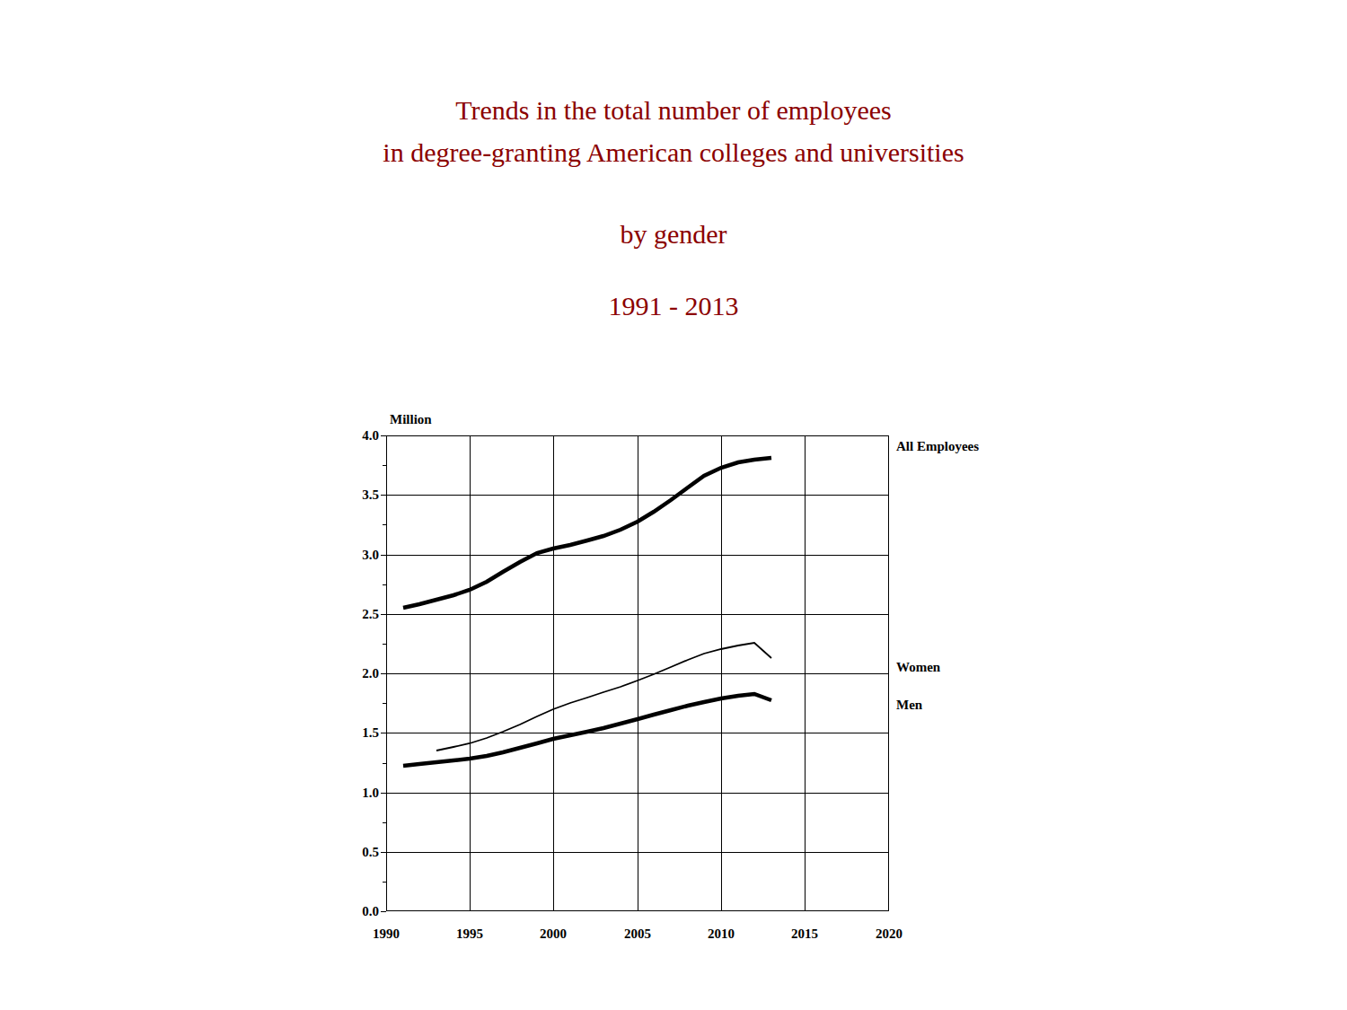Trends in the total number of employees
in degree-granting American colleges and universities by gender 1991 - 2013
0.0
0.5
1.0
1.5
2.0
2.5
3.0
3.5
4.0
Million
1990
1995
2000
2005
2010
2015
2020
All Employees
Women
Men